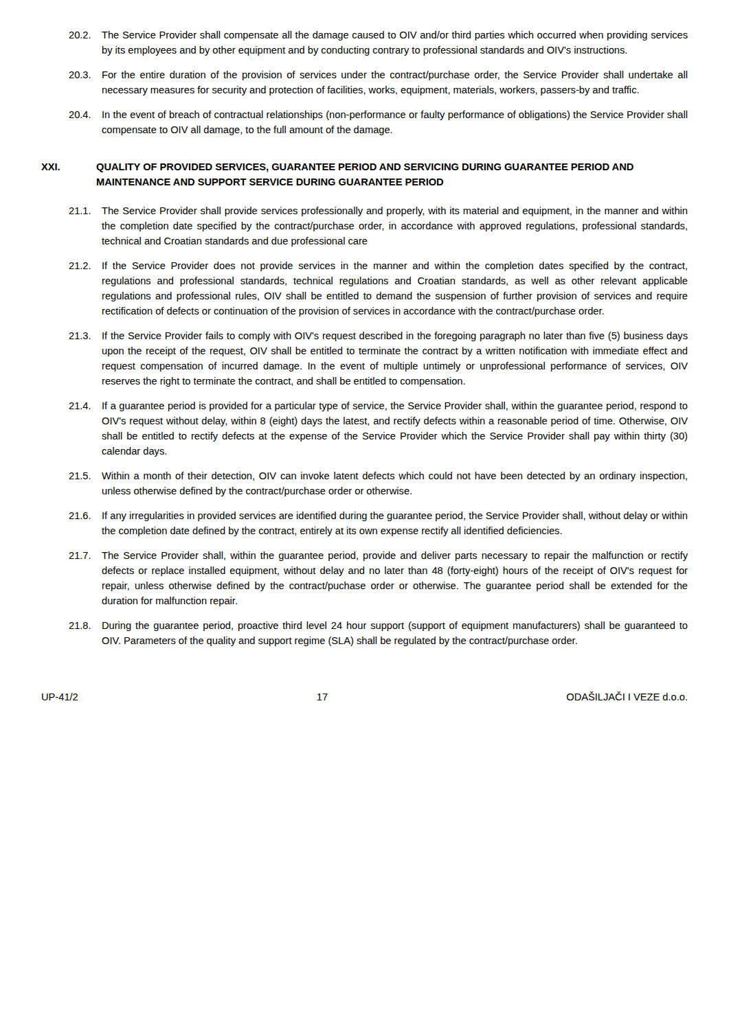20.2.
The Service Provider shall compensate all the damage caused to OIV and/or third parties which occurred when providing services by its employees and by other equipment and by conducting contrary to professional standards and OIV's instructions.
20.3.
For the entire duration of the provision of services under the contract/purchase order, the Service Provider shall undertake all necessary measures for security and protection of facilities, works, equipment, materials, workers, passers-by and traffic.
20.4.
In the event of breach of contractual relationships (non-performance or faulty performance of obligations) the Service Provider shall compensate to OIV all damage, to the full amount of the damage.
XXI. QUALITY OF PROVIDED SERVICES, GUARANTEE PERIOD AND SERVICING DURING GUARANTEE PERIOD AND MAINTENANCE AND SUPPORT SERVICE DURING GUARANTEE PERIOD
21.1.
The Service Provider shall provide services professionally and properly, with its material and equipment, in the manner and within the completion date specified by the contract/purchase order, in accordance with approved regulations, professional standards, technical and Croatian standards and due professional care
21.2.
If the Service Provider does not provide services in the manner and within the completion dates specified by the contract, regulations and professional standards, technical regulations and Croatian standards, as well as other relevant applicable regulations and professional rules, OIV shall be entitled to demand the suspension of further provision of services and require rectification of defects or continuation of the provision of services in accordance with the contract/purchase order.
21.3.
If the Service Provider fails to comply with OIV's request described in the foregoing paragraph no later than five (5) business days upon the receipt of the request, OIV shall be entitled to terminate the contract by a written notification with immediate effect and request compensation of incurred damage. In the event of multiple untimely or unprofessional performance of services, OIV reserves the right to terminate the contract, and shall be entitled to compensation.
21.4.
If a guarantee period is provided for a particular type of service, the Service Provider shall, within the guarantee period, respond to OIV's request without delay, within 8 (eight) days the latest, and rectify defects within a reasonable period of time. Otherwise, OIV shall be entitled to rectify defects at the expense of the Service Provider which the Service Provider shall pay within thirty (30) calendar days.
21.5.
Within a month of their detection, OIV can invoke latent defects which could not have been detected by an ordinary inspection, unless otherwise defined by the contract/purchase order or otherwise.
21.6.
If any irregularities in provided services are identified during the guarantee period, the Service Provider shall, without delay or within the completion date defined by the contract, entirely at its own expense rectify all identified deficiencies.
21.7.
The Service Provider shall, within the guarantee period, provide and deliver parts necessary to repair the malfunction or rectify defects or replace installed equipment, without delay and no later than 48 (forty-eight) hours of the receipt of OIV's request for repair, unless otherwise defined by the contract/puchase order or otherwise. The guarantee period shall be extended for the duration for malfunction repair.
21.8.
During the guarantee period, proactive third level 24 hour support (support of equipment manufacturers) shall be guaranteed to OIV. Parameters of the quality and support regime (SLA) shall be regulated by the contract/purchase order.
UP-41/2
17
ODAŠILJAČI I VEZE d.o.o.